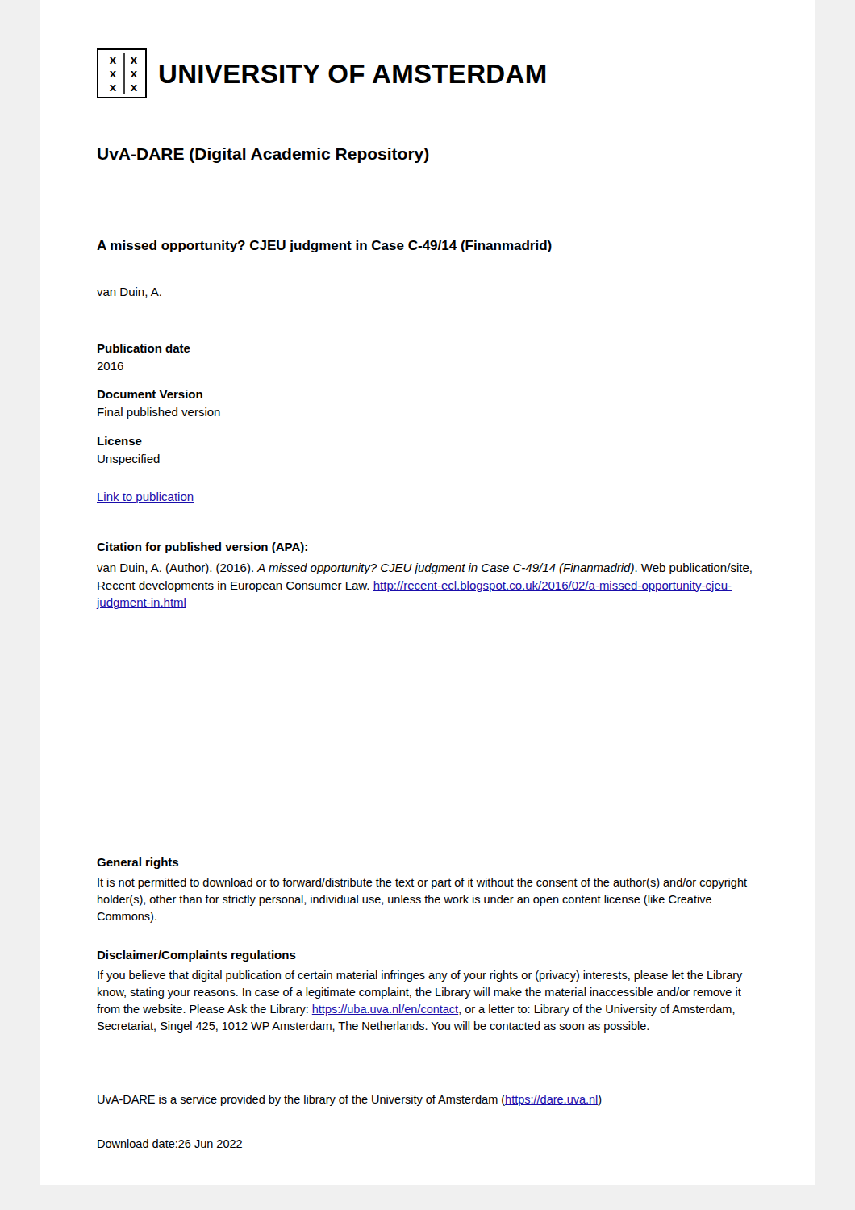x x x x x x
UNIVERSITY OF AMSTERDAM
UvA-DARE (Digital Academic Repository)
A missed opportunity? CJEU judgment in Case C-49/14 (Finanmadrid)
van Duin, A.
Publication date
2016
Document Version
Final published version
License
Unspecified
Link to publication
Citation for published version (APA):
van Duin, A. (Author). (2016). A missed opportunity? CJEU judgment in Case C-49/14 (Finanmadrid). Web publication/site, Recent developments in European Consumer Law. http://recent-ecl.blogspot.co.uk/2016/02/a-missed-opportunity-cjeu-judgment-in.html
General rights
It is not permitted to download or to forward/distribute the text or part of it without the consent of the author(s) and/or copyright holder(s), other than for strictly personal, individual use, unless the work is under an open content license (like Creative Commons).
Disclaimer/Complaints regulations
If you believe that digital publication of certain material infringes any of your rights or (privacy) interests, please let the Library know, stating your reasons. In case of a legitimate complaint, the Library will make the material inaccessible and/or remove it from the website. Please Ask the Library: https://uba.uva.nl/en/contact, or a letter to: Library of the University of Amsterdam, Secretariat, Singel 425, 1012 WP Amsterdam, The Netherlands. You will be contacted as soon as possible.
UvA-DARE is a service provided by the library of the University of Amsterdam (https://dare.uva.nl)
Download date:26 Jun 2022